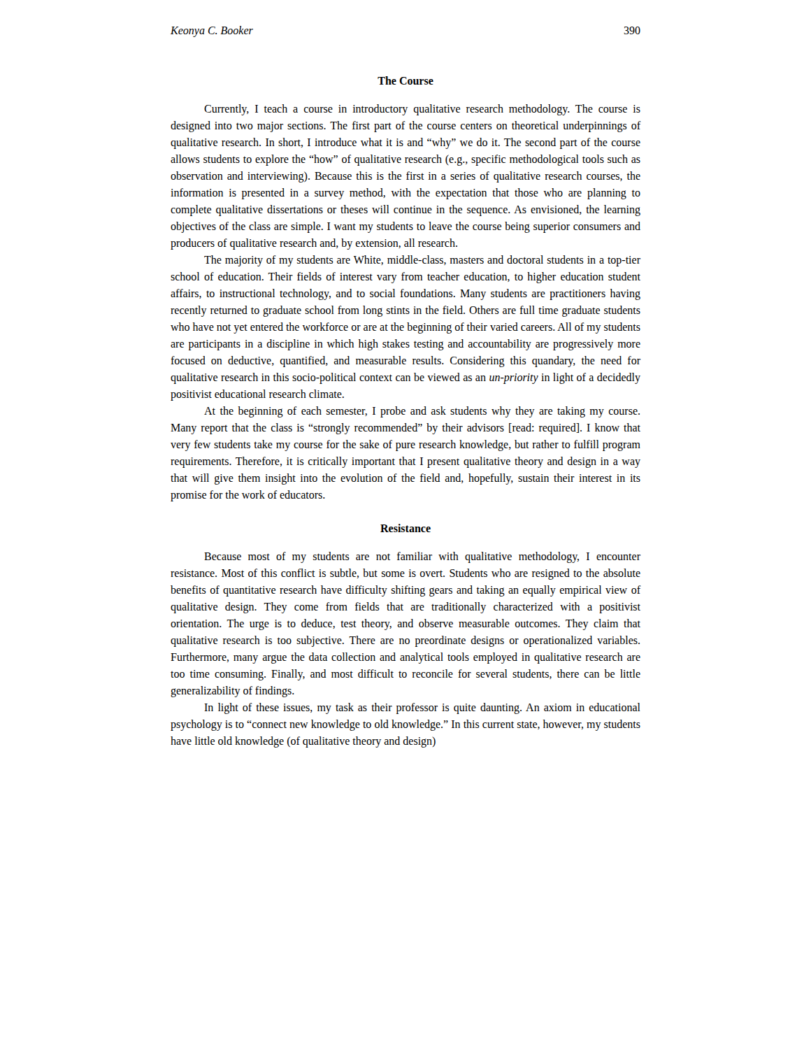Keonya C. Booker 390
The Course
Currently, I teach a course in introductory qualitative research methodology. The course is designed into two major sections. The first part of the course centers on theoretical underpinnings of qualitative research. In short, I introduce what it is and “why” we do it. The second part of the course allows students to explore the “how” of qualitative research (e.g., specific methodological tools such as observation and interviewing). Because this is the first in a series of qualitative research courses, the information is presented in a survey method, with the expectation that those who are planning to complete qualitative dissertations or theses will continue in the sequence. As envisioned, the learning objectives of the class are simple. I want my students to leave the course being superior consumers and producers of qualitative research and, by extension, all research.
The majority of my students are White, middle-class, masters and doctoral students in a top-tier school of education. Their fields of interest vary from teacher education, to higher education student affairs, to instructional technology, and to social foundations. Many students are practitioners having recently returned to graduate school from long stints in the field. Others are full time graduate students who have not yet entered the workforce or are at the beginning of their varied careers. All of my students are participants in a discipline in which high stakes testing and accountability are progressively more focused on deductive, quantified, and measurable results. Considering this quandary, the need for qualitative research in this socio-political context can be viewed as an un-priority in light of a decidedly positivist educational research climate.
At the beginning of each semester, I probe and ask students why they are taking my course. Many report that the class is “strongly recommended” by their advisors [read: required]. I know that very few students take my course for the sake of pure research knowledge, but rather to fulfill program requirements. Therefore, it is critically important that I present qualitative theory and design in a way that will give them insight into the evolution of the field and, hopefully, sustain their interest in its promise for the work of educators.
Resistance
Because most of my students are not familiar with qualitative methodology, I encounter resistance. Most of this conflict is subtle, but some is overt. Students who are resigned to the absolute benefits of quantitative research have difficulty shifting gears and taking an equally empirical view of qualitative design. They come from fields that are traditionally characterized with a positivist orientation. The urge is to deduce, test theory, and observe measurable outcomes. They claim that qualitative research is too subjective. There are no preordinate designs or operationalized variables. Furthermore, many argue the data collection and analytical tools employed in qualitative research are too time consuming. Finally, and most difficult to reconcile for several students, there can be little generalizability of findings.
In light of these issues, my task as their professor is quite daunting. An axiom in educational psychology is to “connect new knowledge to old knowledge.” In this current state, however, my students have little old knowledge (of qualitative theory and design)